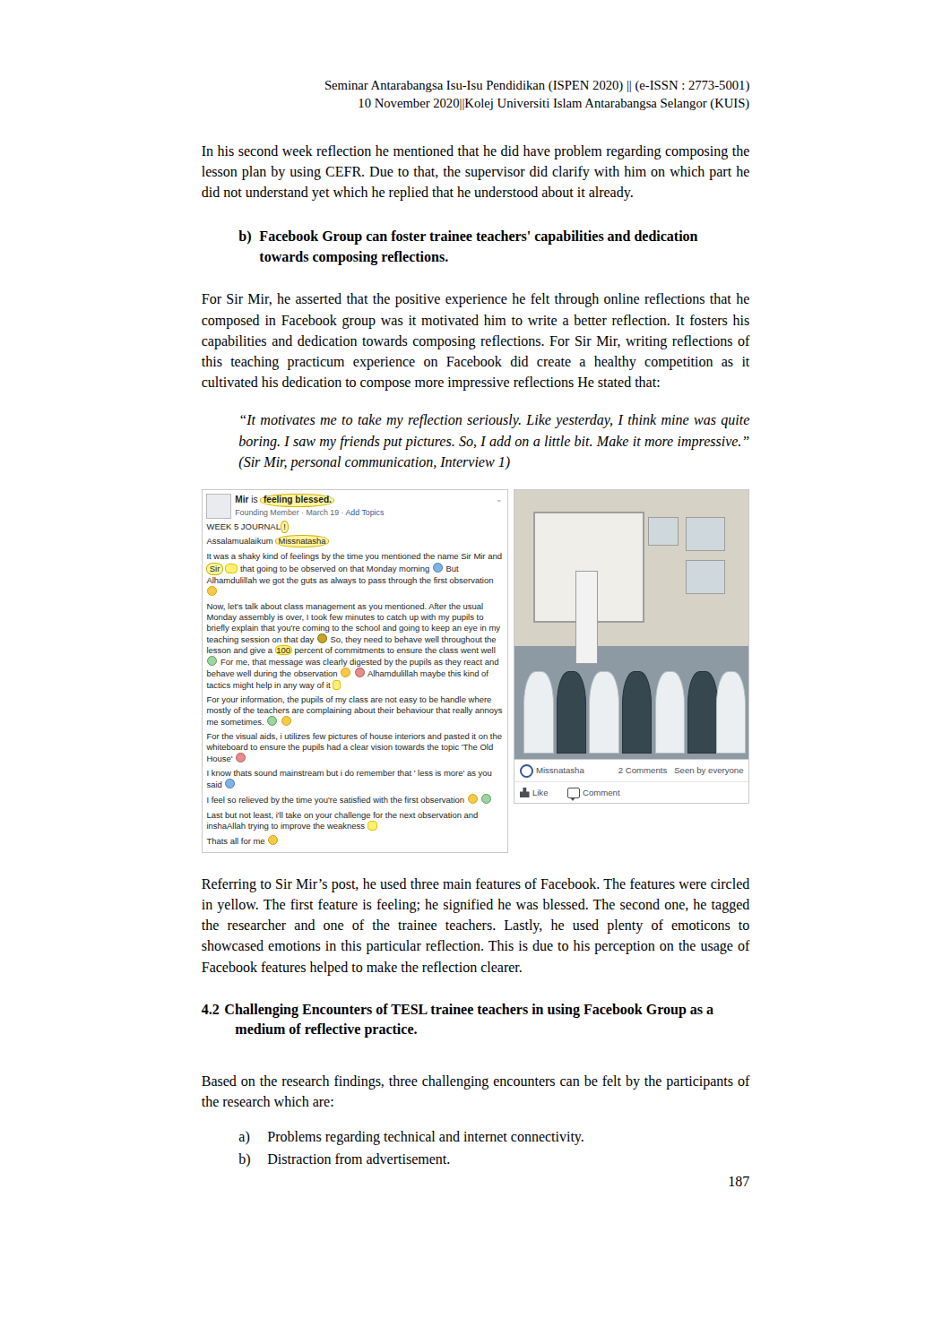Seminar Antarabangsa Isu-Isu Pendidikan (ISPEN 2020) || (e-ISSN : 2773-5001)
10 November 2020||Kolej Universiti Islam Antarabangsa Selangor (KUIS)
In his second week reflection he mentioned that he did have problem regarding composing the lesson plan by using CEFR. Due to that, the supervisor did clarify with him on which part he did not understand yet which he replied that he understood about it already.
b) Facebook Group can foster trainee teachers' capabilities and dedication towards composing reflections.
For Sir Mir, he asserted that the positive experience he felt through online reflections that he composed in Facebook group was it motivated him to write a better reflection. It fosters his capabilities and dedication towards composing reflections. For Sir Mir, writing reflections of this teaching practicum experience on Facebook did create a healthy competition as it cultivated his dedication to compose more impressive reflections He stated that:
“It motivates me to take my reflection seriously. Like yesterday, I think mine was quite boring. I saw my friends put pictures. So, I add on a little bit. Make it more impressive.” (Sir Mir, personal communication, Interview 1)
Mir is feeling blessed.
Founding Member · March 19 · Add Topics
⌄
WEEK 5 JOURNAL!
Assalamualaikum Missnatasha
It was a shaky kind of feelings by the time you mentioned the name Sir Mir and Sir that going to be observed on that Monday morning But Alhamdulillah we got the guts as always to pass through the first observation
Now, let's talk about class management as you mentioned. After the usual Monday assembly is over, I took few minutes to catch up with my pupils to briefly explain that you're coming to the school and going to keep an eye in my teaching session on that day So, they need to behave well throughout the lesson and give a 100 percent of commitments to ensure the class went well For me, that message was clearly digested by the pupils as they react and behave well during the observation Alhamdulillah maybe this kind of tactics might help in any way of it
For your information, the pupils of my class are not easy to be handle where mostly of the teachers are complaining about their behaviour that really annoys me sometimes.
For the visual aids, i utilizes few pictures of house interiors and pasted it on the whiteboard to ensure the pupils had a clear vision towards the topic 'The Old House'
I know thats sound mainstream but i do remember that ' less is more' as you said
I feel so relieved by the time you're satisfied with the first observation
Last but not least, i'll take on your challenge for the next observation and inshaAllah trying to improve the weakness
Thats all for me
Missnatasha 2 Comments Seen by everyone
Like Comment
Referring to Sir Mir’s post, he used three main features of Facebook. The features were circled in yellow. The first feature is feeling; he signified he was blessed. The second one, he tagged the researcher and one of the trainee teachers. Lastly, he used plenty of emoticons to showcased emotions in this particular reflection. This is due to his perception on the usage of Facebook features helped to make the reflection clearer.
4.2 Challenging Encounters of TESL trainee teachers in using Facebook Group as a medium of reflective practice.
Based on the research findings, three challenging encounters can be felt by the participants of the research which are:
a) Problems regarding technical and internet connectivity.
b) Distraction from advertisement.
187